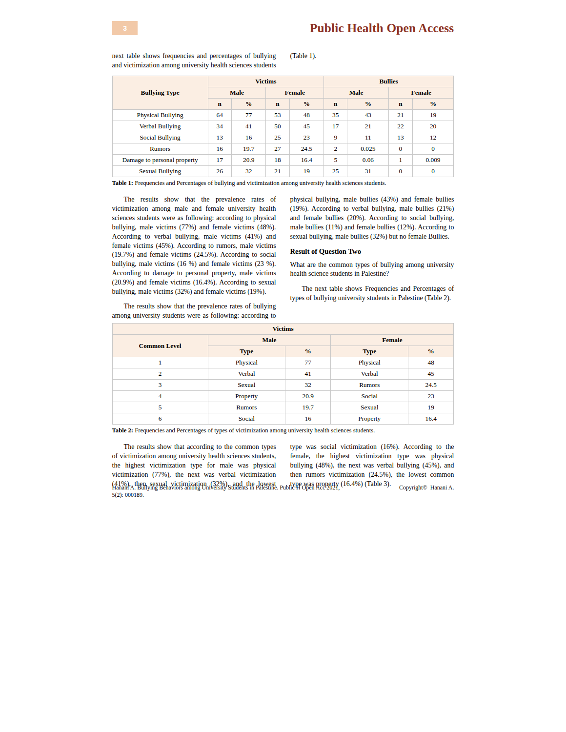3
Public Health Open Access
next table shows frequencies and percentages of bullying and victimization among university health sciences students (Table 1).
| Bullying Type | Victims | Bullies |
| --- | --- | --- |
| Male | Female | Male | Female |
| n | % | n | % | n | % | n | % |
| Physical Bullying | 64 | 77 | 53 | 48 | 35 | 43 | 21 | 19 |
| Verbal Bullying | 34 | 41 | 50 | 45 | 17 | 21 | 22 | 20 |
| Social Bullying | 13 | 16 | 25 | 23 | 9 | 11 | 13 | 12 |
| Rumors | 16 | 19.7 | 27 | 24.5 | 2 | 0.025 | 0 | 0 |
| Damage to personal property | 17 | 20.9 | 18 | 16.4 | 5 | 0.06 | 1 | 0.009 |
| Sexual Bullying | 26 | 32 | 21 | 19 | 25 | 31 | 0 | 0 |
Table 1: Frequencies and Percentages of bullying and victimization among university health sciences students.
The results show that the prevalence rates of victimization among male and female university health sciences students were as following: according to physical bullying, male victims (77%) and female victims (48%). According to verbal bullying, male victims (41%) and female victims (45%). According to rumors, male victims (19.7%) and female victims (24.5%). According to social bullying, male victims (16 %) and female victims (23 %). According to damage to personal property, male victims (20.9%) and female victims (16.4%). According to sexual bullying, male victims (32%) and female victims (19%).
The results show that the prevalence rates of bullying among university students were as following: according to physical bullying, male bullies (43%) and female bullies (19%). According to verbal bullying, male bullies (21%) and female bullies (20%). According to social bullying, male bullies (11%) and female bullies (12%). According to sexual bullying, male bullies (32%) but no female Bullies.
Result of Question Two
What are the common types of bullying among university health science students in Palestine?
The next table shows Frequencies and Percentages of types of bullying university students in Palestine (Table 2).
| Victims |
| --- |
| Common Level | Male | Female |
| Type | % | Type | % |
| 1 | Physical | 77 | Physical | 48 |
| 2 | Verbal | 41 | Verbal | 45 |
| 3 | Sexual | 32 | Rumors | 24.5 |
| 4 | Property | 20.9 | Social | 23 |
| 5 | Rumors | 19.7 | Sexual | 19 |
| 6 | Social | 16 | Property | 16.4 |
Table 2: Frequencies and Percentages of types of victimization among university health sciences students.
The results show that according to the common types of victimization among university health sciences students, the highest victimization type for male was physical victimization (77%), the next was verbal victimization (41%), then sexual victimization (32%), and the lowest type was social victimization (16%). According to the female, the highest victimization type was physical bullying (48%), the next was verbal bullying (45%), and then rumors victimization (24.5%), the lowest common type was property (16.4%) (Table 3).
Hanani A. Bullying Behaviors among University Students in Palestine. Public H Open Acc 2021, 5(2): 000189.
Copyright© Hanani A.